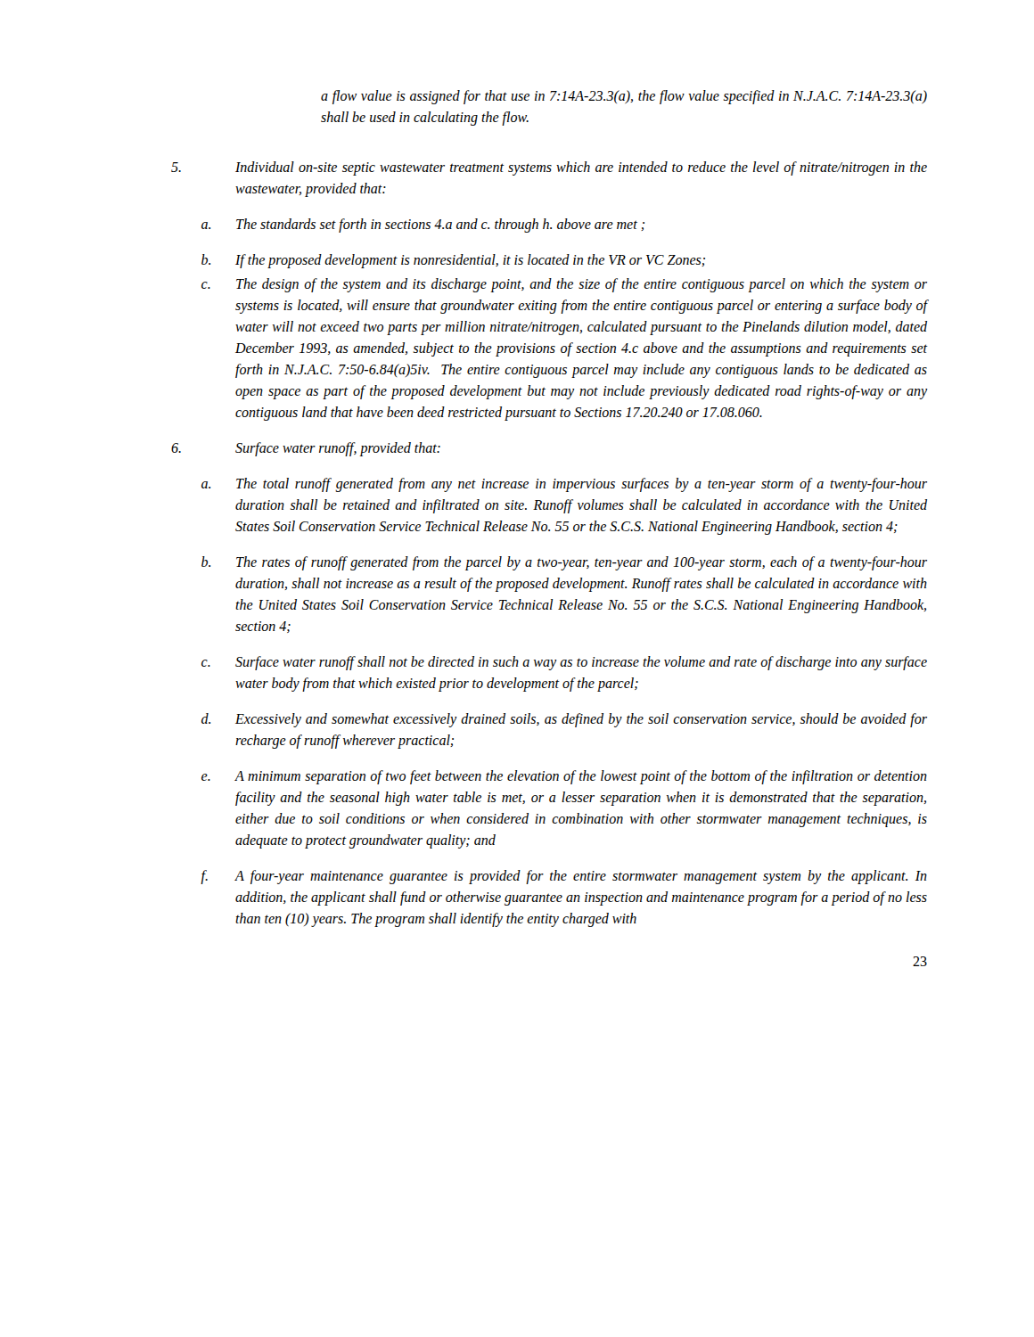a flow value is assigned for that use in 7:14A-23.3(a), the flow value specified in N.J.A.C. 7:14A-23.3(a) shall be used in calculating the flow.
5.
Individual on-site septic wastewater treatment systems which are intended to reduce the level of nitrate/nitrogen in the wastewater, provided that:
a.
The standards set forth in sections 4.a and c. through h. above are met ;
b.
If the proposed development is nonresidential, it is located in the VR or VC Zones;
c.
The design of the system and its discharge point, and the size of the entire contiguous parcel on which the system or systems is located, will ensure that groundwater exiting from the entire contiguous parcel or entering a surface body of water will not exceed two parts per million nitrate/nitrogen, calculated pursuant to the Pinelands dilution model, dated December 1993, as amended, subject to the provisions of section 4.c above and the assumptions and requirements set forth in N.J.A.C. 7:50-6.84(a)5iv. The entire contiguous parcel may include any contiguous lands to be dedicated as open space as part of the proposed development but may not include previously dedicated road rights-of-way or any contiguous land that have been deed restricted pursuant to Sections 17.20.240 or 17.08.060.
6.
Surface water runoff, provided that:
a.
The total runoff generated from any net increase in impervious surfaces by a ten-year storm of a twenty-four-hour duration shall be retained and infiltrated on site. Runoff volumes shall be calculated in accordance with the United States Soil Conservation Service Technical Release No. 55 or the S.C.S. National Engineering Handbook, section 4;
b.
The rates of runoff generated from the parcel by a two-year, ten-year and 100-year storm, each of a twenty-four-hour duration, shall not increase as a result of the proposed development. Runoff rates shall be calculated in accordance with the United States Soil Conservation Service Technical Release No. 55 or the S.C.S. National Engineering Handbook, section 4;
c.
Surface water runoff shall not be directed in such a way as to increase the volume and rate of discharge into any surface water body from that which existed prior to development of the parcel;
d.
Excessively and somewhat excessively drained soils, as defined by the soil conservation service, should be avoided for recharge of runoff wherever practical;
e.
A minimum separation of two feet between the elevation of the lowest point of the bottom of the infiltration or detention facility and the seasonal high water table is met, or a lesser separation when it is demonstrated that the separation, either due to soil conditions or when considered in combination with other stormwater management techniques, is adequate to protect groundwater quality; and
f.
A four-year maintenance guarantee is provided for the entire stormwater management system by the applicant. In addition, the applicant shall fund or otherwise guarantee an inspection and maintenance program for a period of no less than ten (10) years. The program shall identify the entity charged with
23